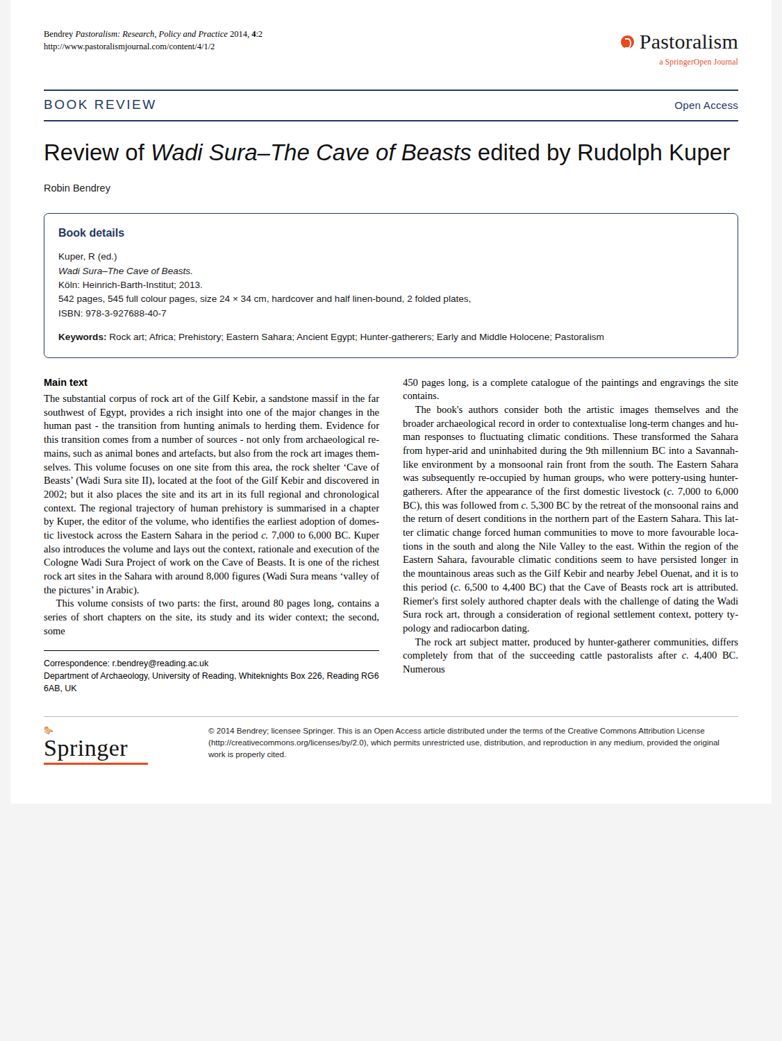Bendrey Pastoralism: Research, Policy and Practice 2014, 4:2
http://www.pastoralismjournal.com/content/4/1/2
Pastoralism
a SpringerOpen Journal
BOOK REVIEW
Open Access
Review of Wadi Sura–The Cave of Beasts edited by Rudolph Kuper
Robin Bendrey
Book details
Kuper, R (ed.)
Wadi Sura–The Cave of Beasts.
Köln: Heinrich-Barth-Institut; 2013.
542 pages, 545 full colour pages, size 24 × 34 cm, hardcover and half linen-bound, 2 folded plates,
ISBN: 978-3-927688-40-7
Keywords: Rock art; Africa; Prehistory; Eastern Sahara; Ancient Egypt; Hunter-gatherers; Early and Middle Holocene; Pastoralism
Main text
The substantial corpus of rock art of the Gilf Kebir, a sandstone massif in the far southwest of Egypt, provides a rich insight into one of the major changes in the human past - the transition from hunting animals to herding them. Evidence for this transition comes from a number of sources - not only from archaeological remains, such as animal bones and artefacts, but also from the rock art images themselves. This volume focuses on one site from this area, the rock shelter ‘Cave of Beasts’ (Wadi Sura site II), located at the foot of the Gilf Kebir and discovered in 2002; but it also places the site and its art in its full regional and chronological context. The regional trajectory of human prehistory is summarised in a chapter by Kuper, the editor of the volume, who identifies the earliest adoption of domestic livestock across the Eastern Sahara in the period c. 7,000 to 6,000 BC. Kuper also introduces the volume and lays out the context, rationale and execution of the Cologne Wadi Sura Project of work on the Cave of Beasts. It is one of the richest rock art sites in the Sahara with around 8,000 figures (Wadi Sura means ‘valley of the pictures’ in Arabic).
This volume consists of two parts: the first, around 80 pages long, contains a series of short chapters on the site, its study and its wider context; the second, some
Correspondence: r.bendrey@reading.ac.uk
Department of Archaeology, University of Reading, Whiteknights Box 226, Reading RG6 6AB, UK
450 pages long, is a complete catalogue of the paintings and engravings the site contains.
The book's authors consider both the artistic images themselves and the broader archaeological record in order to contextualise long-term changes and human responses to fluctuating climatic conditions. These transformed the Sahara from hyper-arid and uninhabited during the 9th millennium BC into a Savannah-like environment by a monsoonal rain front from the south. The Eastern Sahara was subsequently re-occupied by human groups, who were pottery-using hunter-gatherers. After the appearance of the first domestic livestock (c. 7,000 to 6,000 BC), this was followed from c. 5,300 BC by the retreat of the monsoonal rains and the return of desert conditions in the northern part of the Eastern Sahara. This latter climatic change forced human communities to move to more favourable locations in the south and along the Nile Valley to the east. Within the region of the Eastern Sahara, favourable climatic conditions seem to have persisted longer in the mountainous areas such as the Gilf Kebir and nearby Jebel Ouenat, and it is to this period (c. 6,500 to 4,400 BC) that the Cave of Beasts rock art is attributed. Riemer's first solely authored chapter deals with the challenge of dating the Wadi Sura rock art, through a consideration of regional settlement context, pottery typology and radiocarbon dating.
The rock art subject matter, produced by hunter-gatherer communities, differs completely from that of the succeeding cattle pastoralists after c. 4,400 BC. Numerous
🐎
Springer
© 2014 Bendrey; licensee Springer. This is an Open Access article distributed under the terms of the Creative Commons Attribution License (http://creativecommons.org/licenses/by/2.0), which permits unrestricted use, distribution, and reproduction in any medium, provided the original work is properly cited.